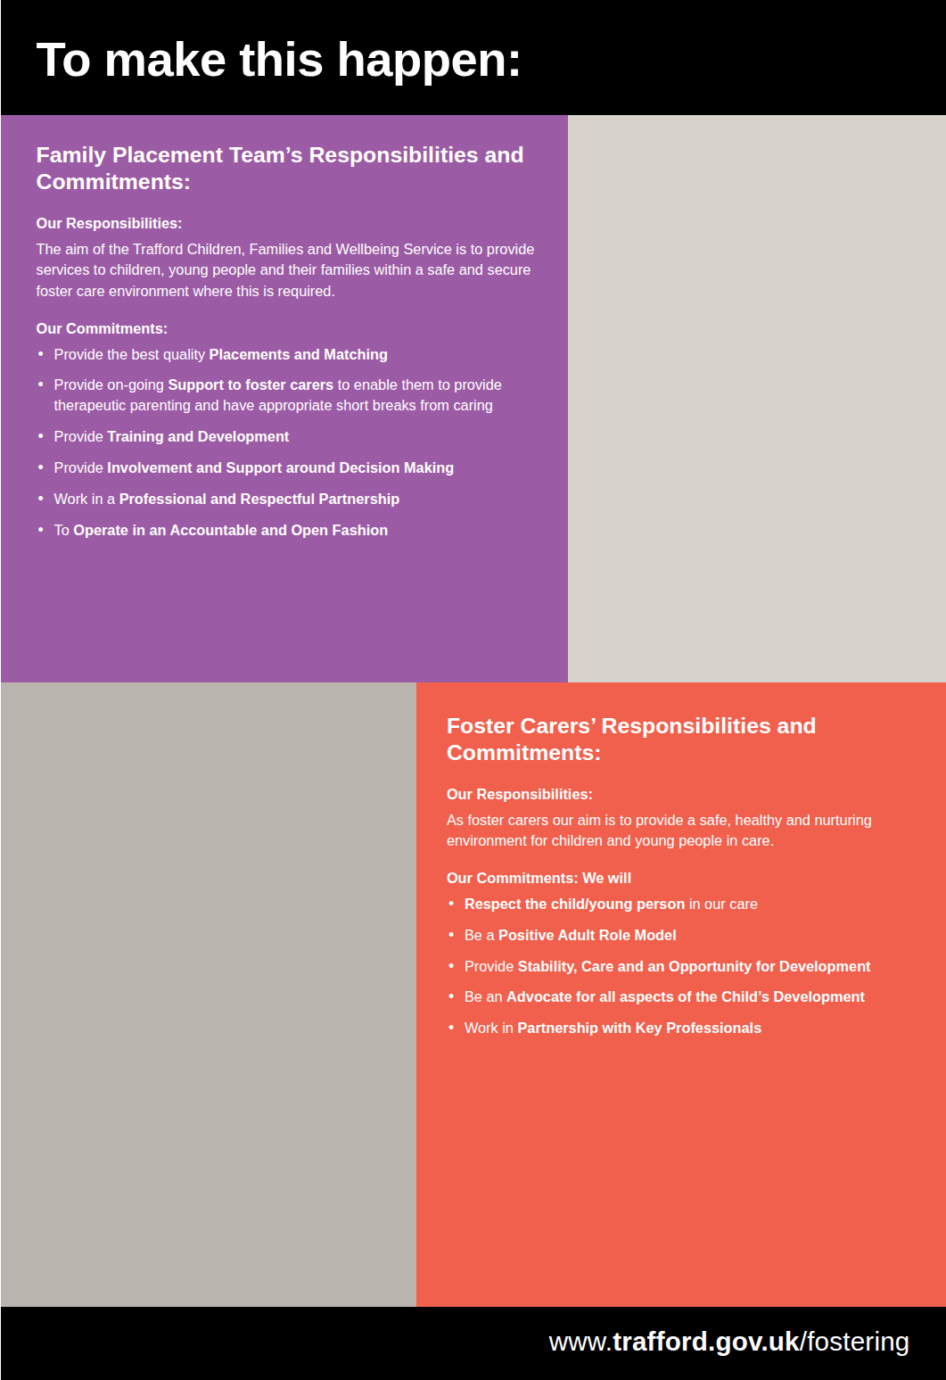To make this happen:
Family Placement Team’s Responsibilities and Commitments:
Our Responsibilities:
The aim of the Trafford Children, Families and Wellbeing Service is to provide services to children, young people and their families within a safe and secure foster care environment where this is required.
Our Commitments:
Provide the best quality Placements and Matching
Provide on-going Support to foster carers to enable them to provide therapeutic parenting and have appropriate short breaks from caring
Provide Training and Development
Provide Involvement and Support around Decision Making
Work in a Professional and Respectful Partnership
To Operate in an Accountable and Open Fashion
Foster Carers’ Responsibilities and Commitments:
Our Responsibilities:
As foster carers our aim is to provide a safe, healthy and nurturing environment for children and young people in care.
Our Commitments: We will
Respect the child/young person in our care
Be a Positive Adult Role Model
Provide Stability, Care and an Opportunity for Development
Be an Advocate for all aspects of the Child’s Development
Work in Partnership with Key Professionals
www.trafford.gov.uk/fostering